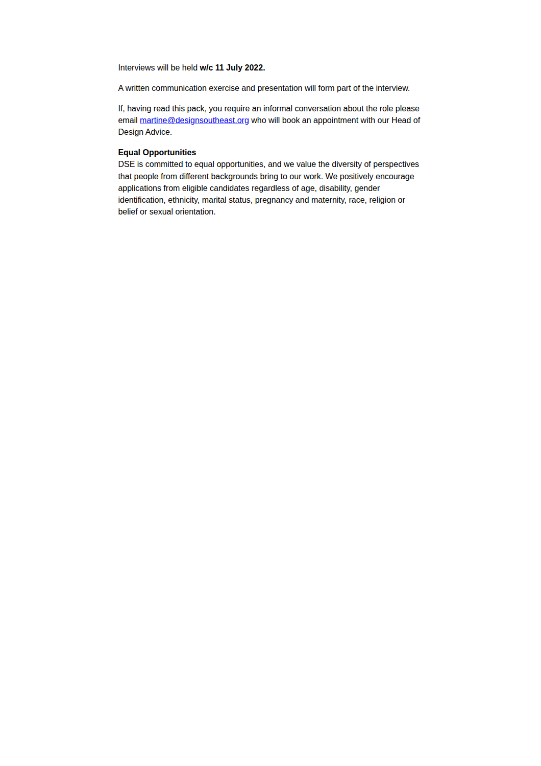Interviews will be held w/c 11 July 2022.
A written communication exercise and presentation will form part of the interview.
If, having read this pack, you require an informal conversation about the role please email martine@designsoutheast.org who will book an appointment with our Head of Design Advice.
Equal Opportunities
DSE is committed to equal opportunities, and we value the diversity of perspectives that people from different backgrounds bring to our work. We positively encourage applications from eligible candidates regardless of age, disability, gender identification, ethnicity, marital status, pregnancy and maternity, race, religion or belief or sexual orientation.